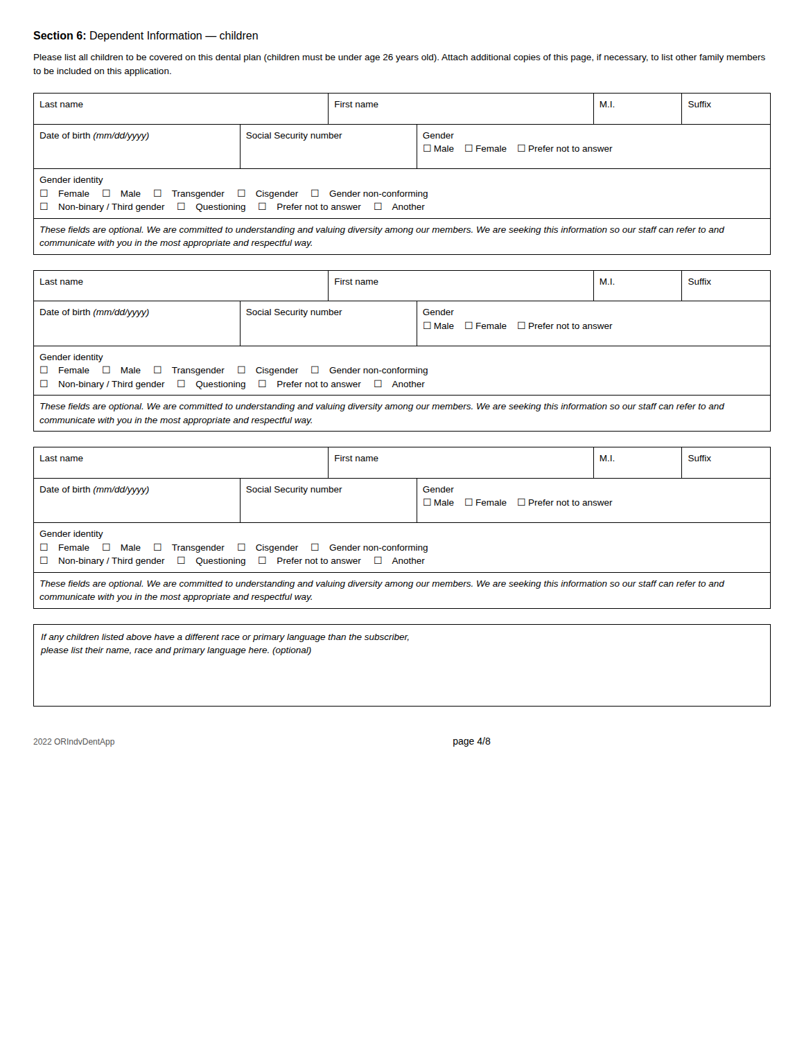Section 6: Dependent Information — children
Please list all children to be covered on this dental plan (children must be under age 26 years old). Attach additional copies of this page, if necessary, to list other family members to be included on this application.
| Last name | First name | M.I. | Suffix |
| Date of birth (mm/dd/yyyy) | Social Security number | Gender ☐ Male ☐ Female ☐ Prefer not to answer |
| Gender identity ☐ Female ☐ Male ☐ Transgender ☐ Cisgender ☐ Gender non-conforming ☐ Non-binary / Third gender ☐ Questioning ☐ Prefer not to answer ☐ Another |
| These fields are optional. We are committed to understanding and valuing diversity among our members. We are seeking this information so our staff can refer to and communicate with you in the most appropriate and respectful way. |
| Last name | First name | M.I. | Suffix |
| Date of birth (mm/dd/yyyy) | Social Security number | Gender ☐ Male ☐ Female ☐ Prefer not to answer |
| Gender identity ☐ Female ☐ Male ☐ Transgender ☐ Cisgender ☐ Gender non-conforming ☐ Non-binary / Third gender ☐ Questioning ☐ Prefer not to answer ☐ Another |
| These fields are optional. We are committed to understanding and valuing diversity among our members. We are seeking this information so our staff can refer to and communicate with you in the most appropriate and respectful way. |
| Last name | First name | M.I. | Suffix |
| Date of birth (mm/dd/yyyy) | Social Security number | Gender ☐ Male ☐ Female ☐ Prefer not to answer |
| Gender identity ☐ Female ☐ Male ☐ Transgender ☐ Cisgender ☐ Gender non-conforming ☐ Non-binary / Third gender ☐ Questioning ☐ Prefer not to answer ☐ Another |
| These fields are optional. We are committed to understanding and valuing diversity among our members. We are seeking this information so our staff can refer to and communicate with you in the most appropriate and respectful way. |
If any children listed above have a different race or primary language than the subscriber,
please list their name, race and primary language here. (optional)
2022 ORIndvDentApp page 4/8